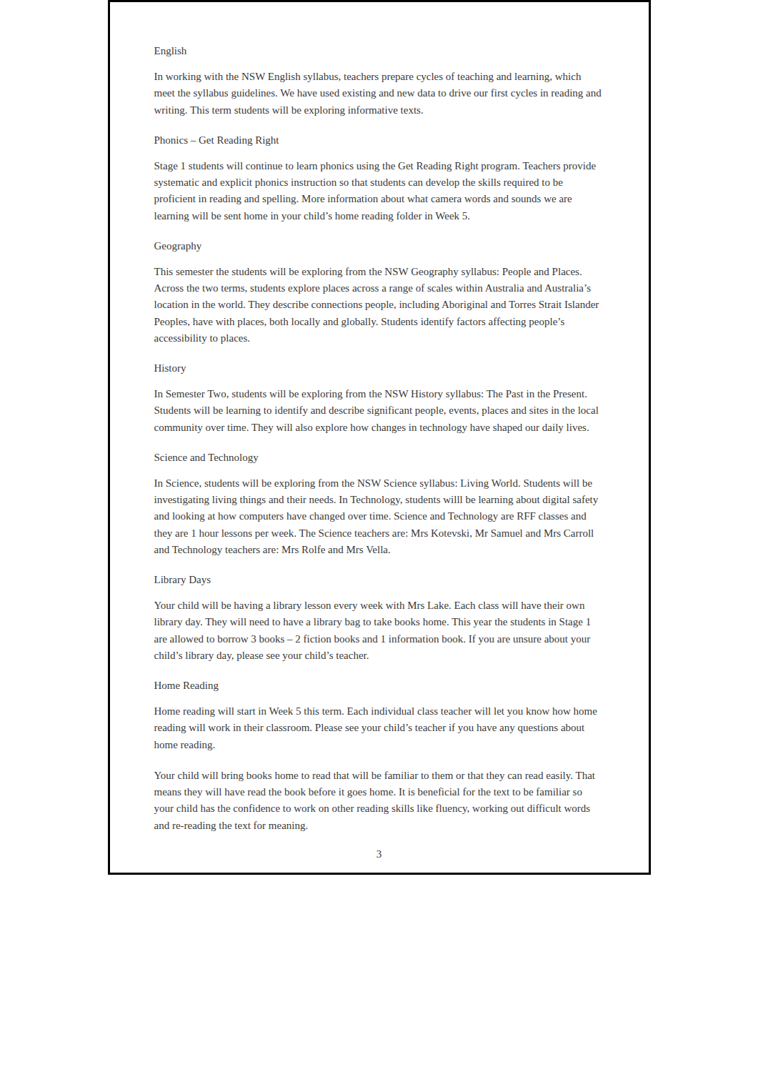English
In working with the NSW English syllabus, teachers prepare cycles of teaching and learning, which meet the syllabus guidelines. We have used existing and new data to drive our first cycles in reading and writing. This term students will be exploring informative texts.
Phonics – Get Reading Right
Stage 1 students will continue to learn phonics using the Get Reading Right program. Teachers provide systematic and explicit phonics instruction so that students can develop the skills required to be proficient in reading and spelling. More information about what camera words and sounds we are learning will be sent home in your child’s home reading folder in Week 5.
Geography
This semester the students will be exploring from the NSW Geography syllabus: People and Places. Across the two terms, students explore places across a range of scales within Australia and Australia’s location in the world. They describe connections people, including Aboriginal and Torres Strait Islander Peoples, have with places, both locally and globally. Students identify factors affecting people’s accessibility to places.
History
In Semester Two, students will be exploring from the NSW History syllabus: The Past in the Present. Students will be learning to identify and describe significant people, events, places and sites in the local community over time. They will also explore how changes in technology have shaped our daily lives.
Science and Technology
In Science, students will be exploring from the NSW Science syllabus: Living World. Students will be investigating living things and their needs. In Technology, students willl be learning about digital safety and looking at how computers have changed over time. Science and Technology are RFF classes and they are 1 hour lessons per week. The Science teachers are: Mrs Kotevski, Mr Samuel and Mrs Carroll and Technology teachers are: Mrs Rolfe and Mrs Vella.
Library Days
Your child will be having a library lesson every week with Mrs Lake. Each class will have their own library day. They will need to have a library bag to take books home. This year the students in Stage 1 are allowed to borrow 3 books – 2 fiction books and 1 information book. If you are unsure about your child’s library day, please see your child’s teacher.
Home Reading
Home reading will start in Week 5 this term. Each individual class teacher will let you know how home reading will work in their classroom. Please see your child’s teacher if you have any questions about home reading.
Your child will bring books home to read that will be familiar to them or that they can read easily. That means they will have read the book before it goes home. It is beneficial for the text to be familiar so your child has the confidence to work on other reading skills like fluency, working out difficult words and re-reading the text for meaning.
3